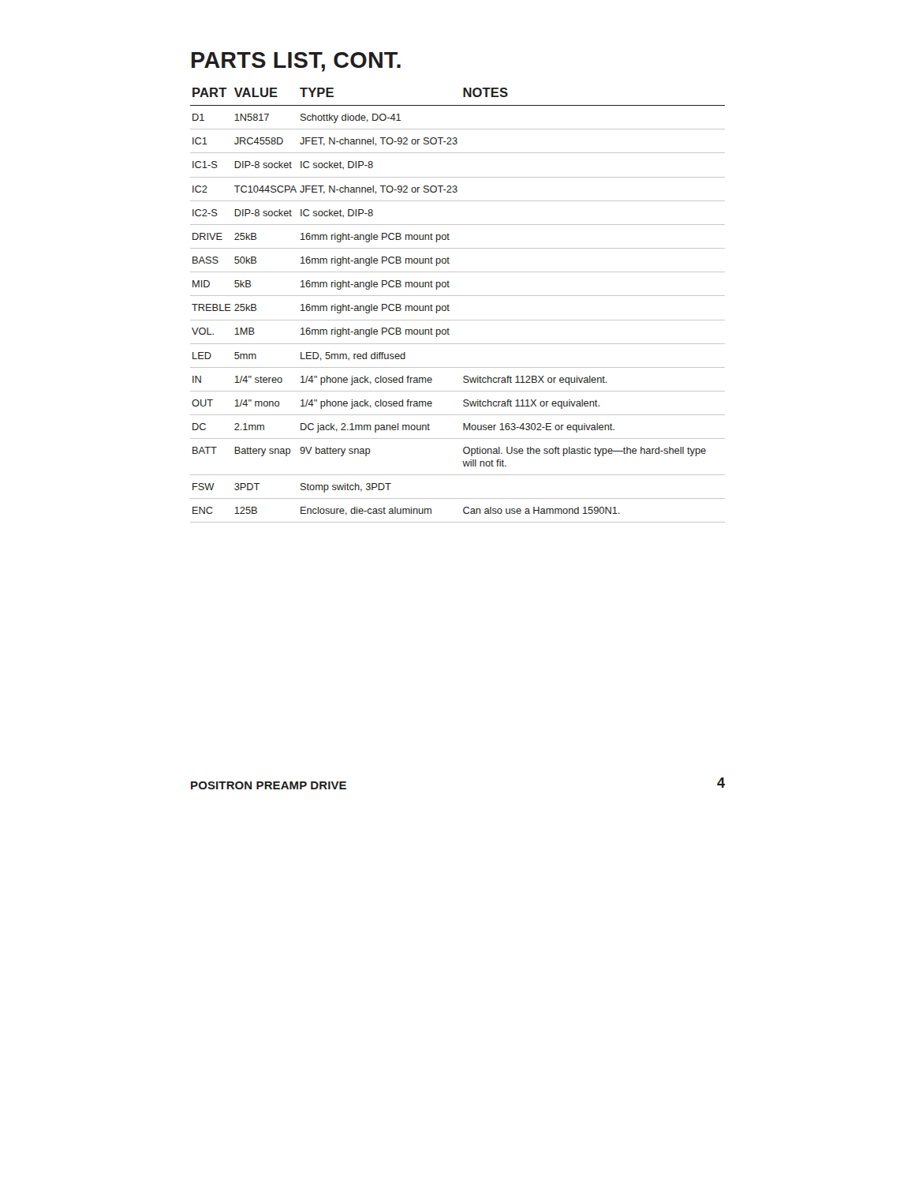PARTS LIST, CONT.
| PART | VALUE | TYPE | NOTES |
| --- | --- | --- | --- |
| D1 | 1N5817 | Schottky diode, DO-41 | |
| IC1 | JRC4558D | JFET, N-channel, TO-92 or SOT-23 | |
| IC1-S | DIP-8 socket | IC socket, DIP-8 | |
| IC2 | TC1044SCPA | JFET, N-channel, TO-92 or SOT-23 | |
| IC2-S | DIP-8 socket | IC socket, DIP-8 | |
| DRIVE | 25kB | 16mm right-angle PCB mount pot | |
| BASS | 50kB | 16mm right-angle PCB mount pot | |
| MID | 5kB | 16mm right-angle PCB mount pot | |
| TREBLE | 25kB | 16mm right-angle PCB mount pot | |
| VOL. | 1MB | 16mm right-angle PCB mount pot | |
| LED | 5mm | LED, 5mm, red diffused | |
| IN | 1/4" stereo | 1/4" phone jack, closed frame | Switchcraft 112BX or equivalent. |
| OUT | 1/4" mono | 1/4" phone jack, closed frame | Switchcraft 111X or equivalent. |
| DC | 2.1mm | DC jack, 2.1mm panel mount | Mouser 163-4302-E or equivalent. |
| BATT | Battery snap | 9V battery snap | Optional. Use the soft plastic type—the hard-shell type will not fit. |
| FSW | 3PDT | Stomp switch, 3PDT | |
| ENC | 125B | Enclosure, die-cast aluminum | Can also use a Hammond 1590N1. |
POSITRON PREAMP DRIVE
4